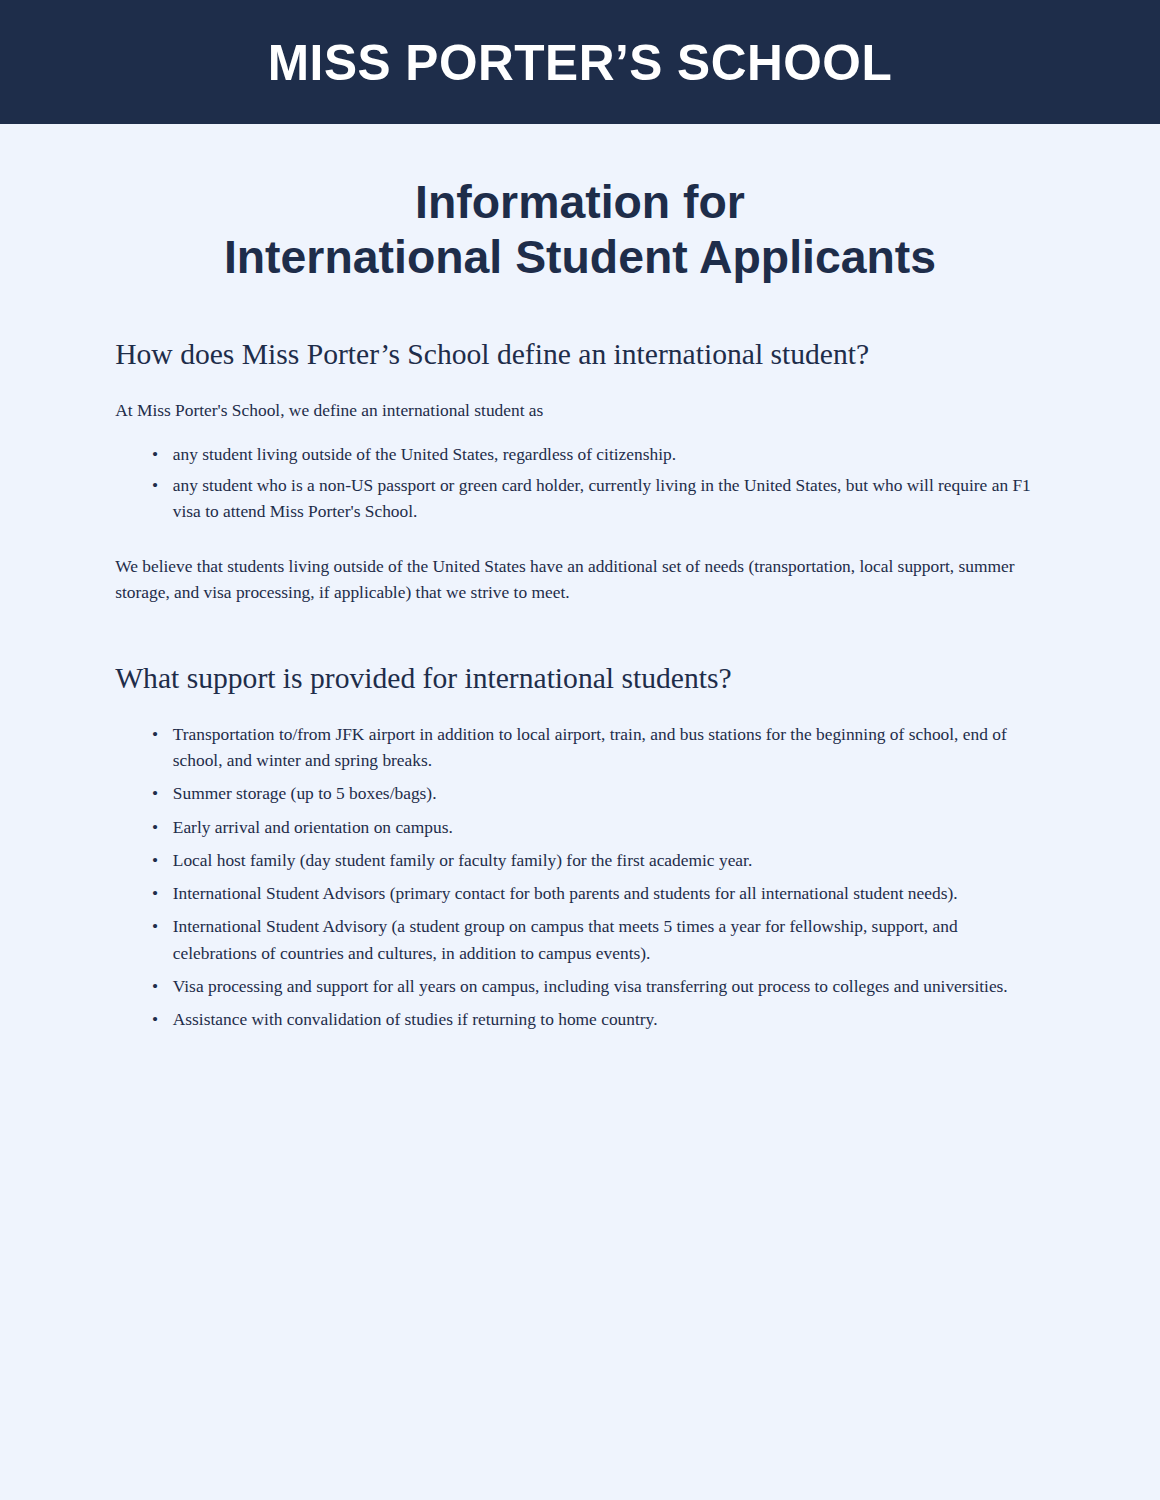Miss Porter’s School
Information for
International Student Applicants
How does Miss Porter’s School define an international student?
At Miss Porter's School, we define an international student as
any student living outside of the United States, regardless of citizenship.
any student who is a non-US passport or green card holder, currently living in the United States, but who will require an F1 visa to attend Miss Porter's School.
We believe that students living outside of the United States have an additional set of needs (transportation, local support, summer storage, and visa processing, if applicable) that we strive to meet.
What support is provided for international students?
Transportation to/from JFK airport in addition to local airport, train, and bus stations for the beginning of school, end of school, and winter and spring breaks.
Summer storage (up to 5 boxes/bags).
Early arrival and orientation on campus.
Local host family (day student family or faculty family) for the first academic year.
International Student Advisors (primary contact for both parents and students for all international student needs).
International Student Advisory (a student group on campus that meets 5 times a year for fellowship, support, and celebrations of countries and cultures, in addition to campus events).
Visa processing and support for all years on campus, including visa transferring out process to colleges and universities.
Assistance with convalidation of studies if returning to home country.